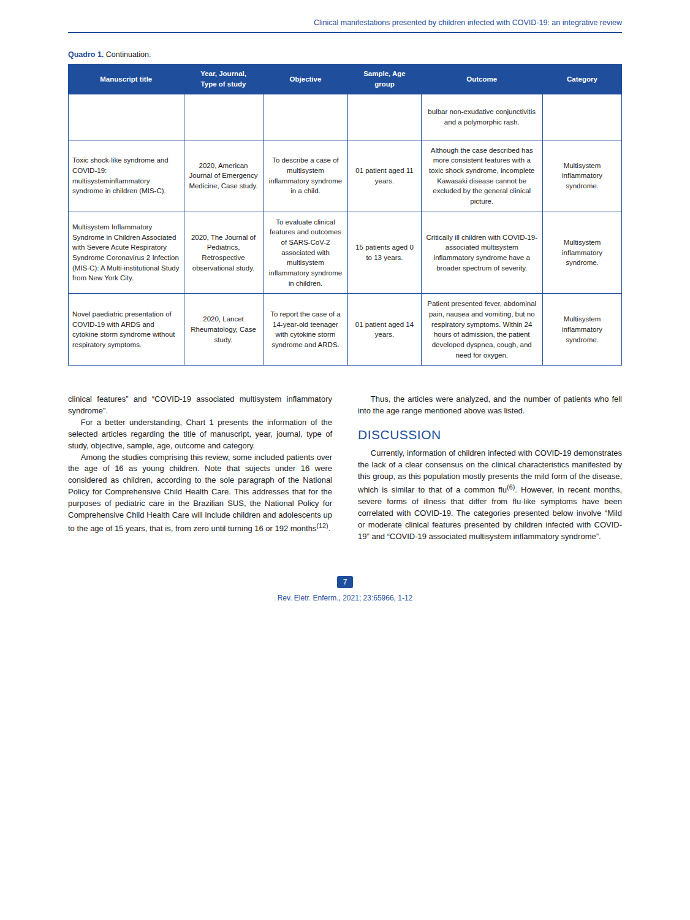Clinical manifestations presented by children infected with COVID-19: an integrative review
Quadro 1. Continuation.
| Manuscript title | Year, Journal, Type of study | Objective | Sample, Age group | Outcome | Category |
| --- | --- | --- | --- | --- | --- |
| | | | | bulbar non-exudative conjunctivitis and a polymorphic rash. | |
| Toxic shock-like syndrome and COVID-19: multisysteminflammatory syndrome in children (MIS-C). | 2020, American Journal of Emergency Medicine, Case study. | To describe a case of multisystem inflammatory syndrome in a child. | 01 patient aged 11 years. | Although the case described has more consistent features with a toxic shock syndrome, incomplete Kawasaki disease cannot be excluded by the general clinical picture. | Multisystem inflammatory syndrome. |
| Multisystem Inflammatory Syndrome in Children Associated with Severe Acute Respiratory Syndrome Coronavirus 2 Infection (MIS-C): A Multi-institutional Study from New York City. | 2020, The Journal of Pediatrics, Retrospective observational study. | To evaluate clinical features and outcomes of SARS-CoV-2 associated with multisystem inflammatory syndrome in children. | 15 patients aged 0 to 13 years. | Critically ill children with COVID-19-associated multisystem inflammatory syndrome have a broader spectrum of severity. | Multisystem inflammatory syndrome. |
| Novel paediatric presentation of COVID-19 with ARDS and cytokine storm syndrome without respiratory symptoms. | 2020, Lancet Rheumatology, Case study. | To report the case of a 14-year-old teenager with cytokine storm syndrome and ARDS. | 01 patient aged 14 years. | Patient presented fever, abdominal pain, nausea and vomiting, but no respiratory symptoms. Within 24 hours of admission, the patient developed dyspnea, cough, and need for oxygen. | Multisystem inflammatory syndrome. |
clinical features” and “COVID-19 associated multisystem inflammatory syndrome”.
For a better understanding, Chart 1 presents the information of the selected articles regarding the title of manuscript, year, journal, type of study, objective, sample, age, outcome and category.
Among the studies comprising this review, some included patients over the age of 16 as young children. Note that sujects under 16 were considered as children, according to the sole paragraph of the National Policy for Comprehensive Child Health Care. This addresses that for the purposes of pediatric care in the Brazilian SUS, the National Policy for Comprehensive Child Health Care will include children and adolescents up to the age of 15 years, that is, from zero until turning 16 or 192 months(12).
Thus, the articles were analyzed, and the number of patients who fell into the age range mentioned above was listed.
DISCUSSION
Currently, information of children infected with COVID-19 demonstrates the lack of a clear consensus on the clinical characteristics manifested by this group, as this population mostly presents the mild form of the disease, which is similar to that of a common flu(6). However, in recent months, severe forms of illness that differ from flu-like symptoms have been correlated with COVID-19. The categories presented below involve “Mild or moderate clinical features presented by children infected with COVID-19” and “COVID-19 associated multisystem inflammatory syndrome”.
7 Rev. Eletr. Enferm., 2021; 23:65966, 1-12